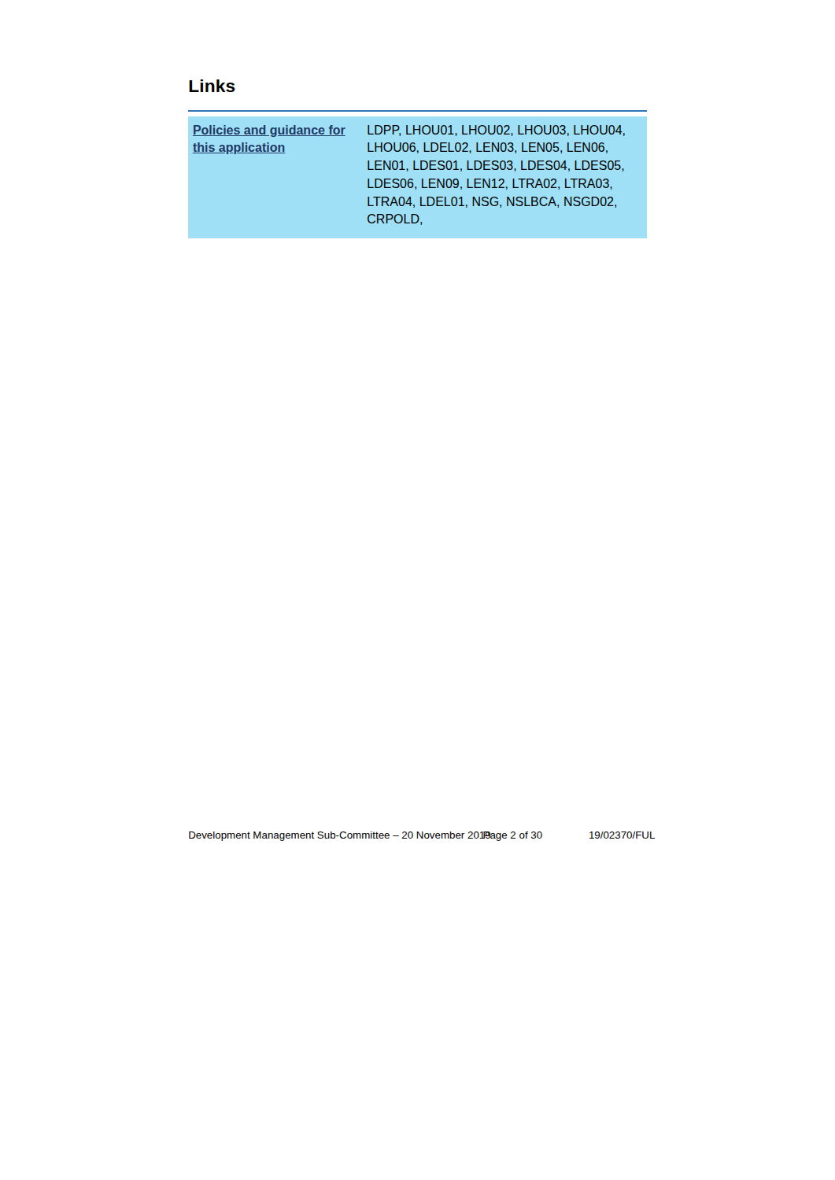Links
| Policies and guidance for this application | LDPP, LHOU01, LHOU02, LHOU03, LHOU04, LHOU06, LDEL02, LEN03, LEN05, LEN06, LEN01, LDES01, LDES03, LDES04, LDES05, LDES06, LEN09, LEN12, LTRA02, LTRA03, LTRA04, LDEL01, NSG, NSLBCA, NSGD02, CRPOLD, |
Development Management Sub-Committee – 20 November 2019 Page 2 of 30 19/02370/FUL